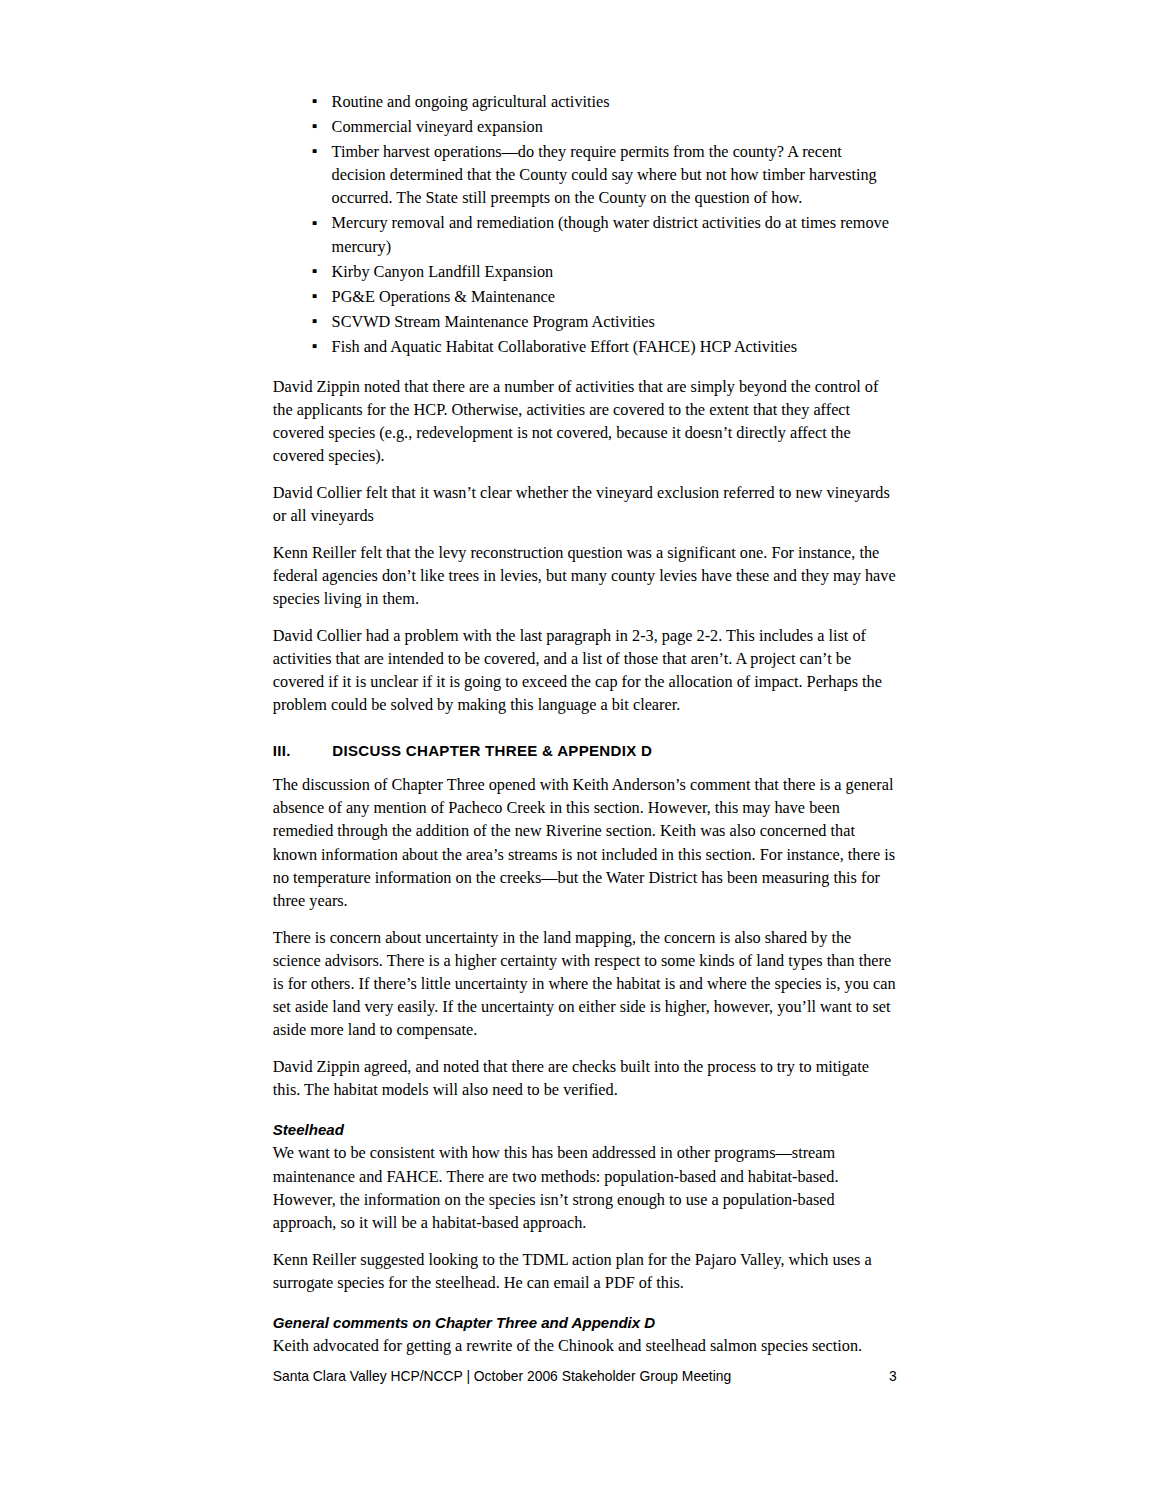Routine and ongoing agricultural activities
Commercial vineyard expansion
Timber harvest operations—do they require permits from the county? A recent decision determined that the County could say where but not how timber harvesting occurred. The State still preempts on the County on the question of how.
Mercury removal and remediation (though water district activities do at times remove mercury)
Kirby Canyon Landfill Expansion
PG&E Operations & Maintenance
SCVWD Stream Maintenance Program Activities
Fish and Aquatic Habitat Collaborative Effort (FAHCE) HCP Activities
David Zippin noted that there are a number of activities that are simply beyond the control of the applicants for the HCP. Otherwise, activities are covered to the extent that they affect covered species (e.g., redevelopment is not covered, because it doesn’t directly affect the covered species).
David Collier felt that it wasn’t clear whether the vineyard exclusion referred to new vineyards or all vineyards
Kenn Reiller felt that the levy reconstruction question was a significant one. For instance, the federal agencies don’t like trees in levies, but many county levies have these and they may have species living in them.
David Collier had a problem with the last paragraph in 2-3, page 2-2. This includes a list of activities that are intended to be covered, and a list of those that aren’t. A project can’t be covered if it is unclear if it is going to exceed the cap for the allocation of impact. Perhaps the problem could be solved by making this language a bit clearer.
III. Discuss Chapter Three & Appendix D
The discussion of Chapter Three opened with Keith Anderson’s comment that there is a general absence of any mention of Pacheco Creek in this section. However, this may have been remedied through the addition of the new Riverine section. Keith was also concerned that known information about the area’s streams is not included in this section. For instance, there is no temperature information on the creeks—but the Water District has been measuring this for three years.
There is concern about uncertainty in the land mapping, the concern is also shared by the science advisors. There is a higher certainty with respect to some kinds of land types than there is for others. If there’s little uncertainty in where the habitat is and where the species is, you can set aside land very easily. If the uncertainty on either side is higher, however, you’ll want to set aside more land to compensate.
David Zippin agreed, and noted that there are checks built into the process to try to mitigate this. The habitat models will also need to be verified.
Steelhead
We want to be consistent with how this has been addressed in other programs—stream maintenance and FAHCE. There are two methods: population-based and habitat-based. However, the information on the species isn’t strong enough to use a population-based approach, so it will be a habitat-based approach.
Kenn Reiller suggested looking to the TDML action plan for the Pajaro Valley, which uses a surrogate species for the steelhead. He can email a PDF of this.
General comments on Chapter Three and Appendix D
Keith advocated for getting a rewrite of the Chinook and steelhead salmon species section.
3 Santa Clara Valley HCP/NCCP | October 2006 Stakeholder Group Meeting